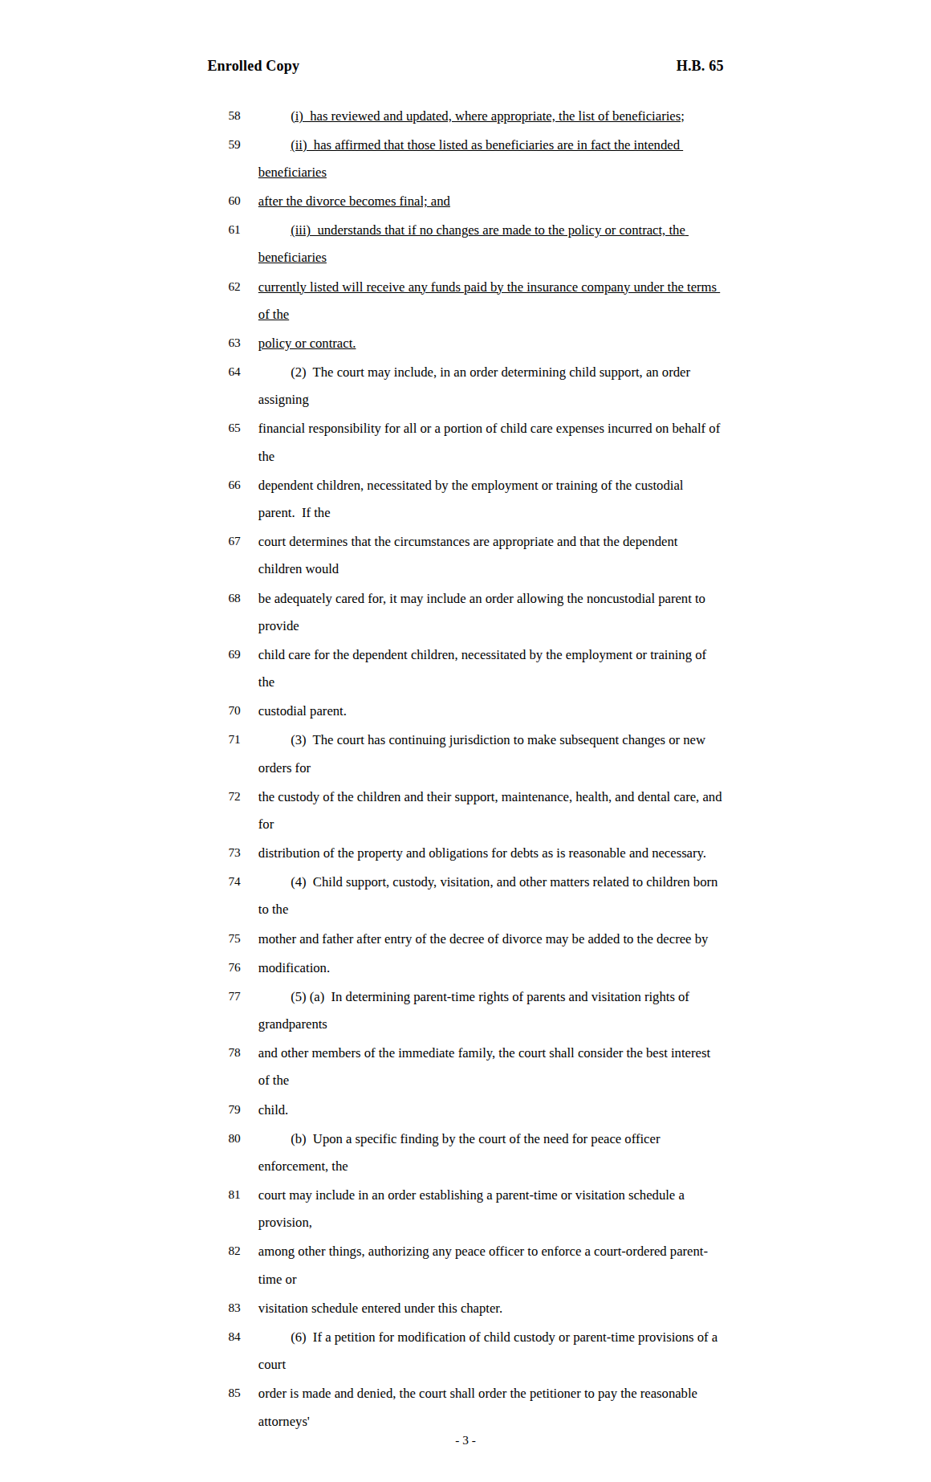Enrolled Copy H.B. 65
| 58 | (i) has reviewed and updated, where appropriate, the list of beneficiaries; |
| 59 | (ii) has affirmed that those listed as beneficiaries are in fact the intended beneficiaries |
| 60 | after the divorce becomes final; and |
| 61 | (iii) understands that if no changes are made to the policy or contract, the beneficiaries |
| 62 | currently listed will receive any funds paid by the insurance company under the terms of the |
| 63 | policy or contract. |
| 64 | (2) The court may include, in an order determining child support, an order assigning |
| 65 | financial responsibility for all or a portion of child care expenses incurred on behalf of the |
| 66 | dependent children, necessitated by the employment or training of the custodial parent. If the |
| 67 | court determines that the circumstances are appropriate and that the dependent children would |
| 68 | be adequately cared for, it may include an order allowing the noncustodial parent to provide |
| 69 | child care for the dependent children, necessitated by the employment or training of the |
| 70 | custodial parent. |
| 71 | (3) The court has continuing jurisdiction to make subsequent changes or new orders for |
| 72 | the custody of the children and their support, maintenance, health, and dental care, and for |
| 73 | distribution of the property and obligations for debts as is reasonable and necessary. |
| 74 | (4) Child support, custody, visitation, and other matters related to children born to the |
| 75 | mother and father after entry of the decree of divorce may be added to the decree by |
| 76 | modification. |
| 77 | (5) (a) In determining parent-time rights of parents and visitation rights of grandparents |
| 78 | and other members of the immediate family, the court shall consider the best interest of the |
| 79 | child. |
| 80 | (b) Upon a specific finding by the court of the need for peace officer enforcement, the |
| 81 | court may include in an order establishing a parent-time or visitation schedule a provision, |
| 82 | among other things, authorizing any peace officer to enforce a court-ordered parent-time or |
| 83 | visitation schedule entered under this chapter. |
| 84 | (6) If a petition for modification of child custody or parent-time provisions of a court |
| 85 | order is made and denied, the court shall order the petitioner to pay the reasonable attorneys' |
- 3 -